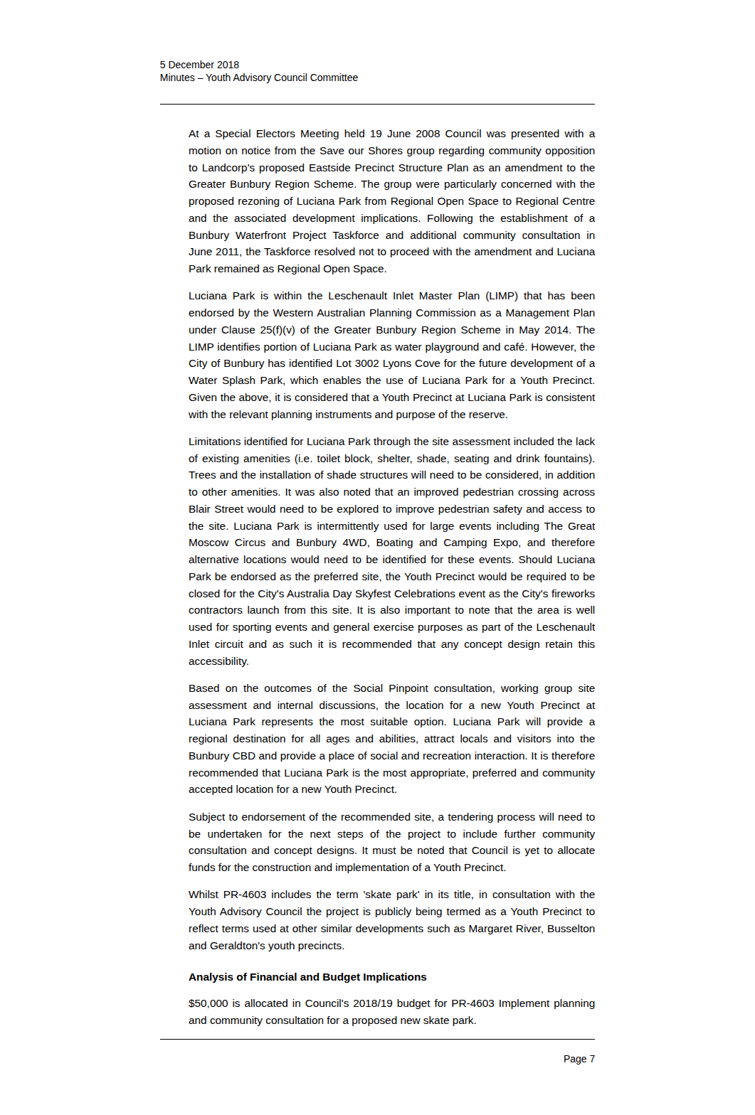5 December 2018 Minutes – Youth Advisory Council Committee
At a Special Electors Meeting held 19 June 2008 Council was presented with a motion on notice from the Save our Shores group regarding community opposition to Landcorp's proposed Eastside Precinct Structure Plan as an amendment to the Greater Bunbury Region Scheme. The group were particularly concerned with the proposed rezoning of Luciana Park from Regional Open Space to Regional Centre and the associated development implications. Following the establishment of a Bunbury Waterfront Project Taskforce and additional community consultation in June 2011, the Taskforce resolved not to proceed with the amendment and Luciana Park remained as Regional Open Space.
Luciana Park is within the Leschenault Inlet Master Plan (LIMP) that has been endorsed by the Western Australian Planning Commission as a Management Plan under Clause 25(f)(v) of the Greater Bunbury Region Scheme in May 2014. The LIMP identifies portion of Luciana Park as water playground and café. However, the City of Bunbury has identified Lot 3002 Lyons Cove for the future development of a Water Splash Park, which enables the use of Luciana Park for a Youth Precinct. Given the above, it is considered that a Youth Precinct at Luciana Park is consistent with the relevant planning instruments and purpose of the reserve.
Limitations identified for Luciana Park through the site assessment included the lack of existing amenities (i.e. toilet block, shelter, shade, seating and drink fountains). Trees and the installation of shade structures will need to be considered, in addition to other amenities. It was also noted that an improved pedestrian crossing across Blair Street would need to be explored to improve pedestrian safety and access to the site. Luciana Park is intermittently used for large events including The Great Moscow Circus and Bunbury 4WD, Boating and Camping Expo, and therefore alternative locations would need to be identified for these events. Should Luciana Park be endorsed as the preferred site, the Youth Precinct would be required to be closed for the City's Australia Day Skyfest Celebrations event as the City's fireworks contractors launch from this site. It is also important to note that the area is well used for sporting events and general exercise purposes as part of the Leschenault Inlet circuit and as such it is recommended that any concept design retain this accessibility.
Based on the outcomes of the Social Pinpoint consultation, working group site assessment and internal discussions, the location for a new Youth Precinct at Luciana Park represents the most suitable option. Luciana Park will provide a regional destination for all ages and abilities, attract locals and visitors into the Bunbury CBD and provide a place of social and recreation interaction. It is therefore recommended that Luciana Park is the most appropriate, preferred and community accepted location for a new Youth Precinct.
Subject to endorsement of the recommended site, a tendering process will need to be undertaken for the next steps of the project to include further community consultation and concept designs. It must be noted that Council is yet to allocate funds for the construction and implementation of a Youth Precinct.
Whilst PR-4603 includes the term 'skate park' in its title, in consultation with the Youth Advisory Council the project is publicly being termed as a Youth Precinct to reflect terms used at other similar developments such as Margaret River, Busselton and Geraldton's youth precincts.
Analysis of Financial and Budget Implications
$50,000 is allocated in Council's 2018/19 budget for PR-4603 Implement planning and community consultation for a proposed new skate park.
Page 7